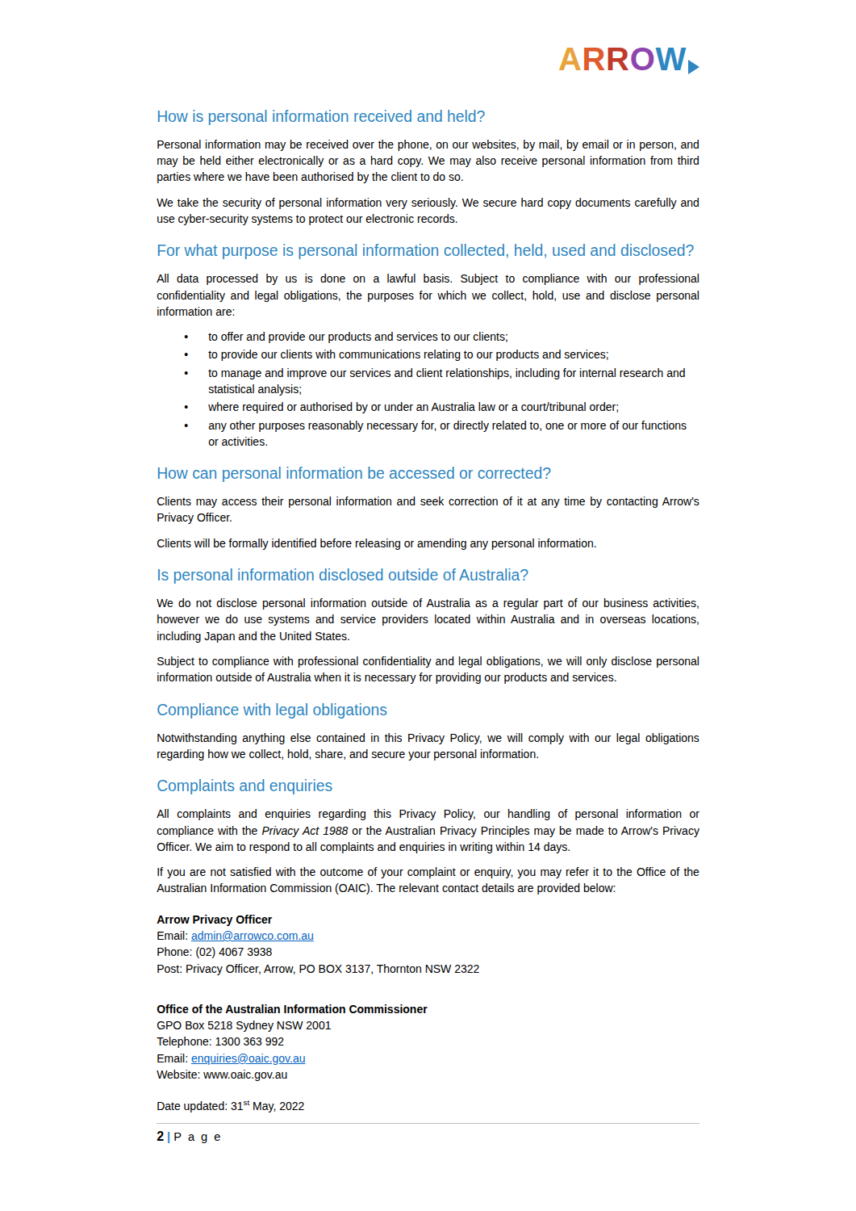ARROW
How is personal information received and held?
Personal information may be received over the phone, on our websites, by mail, by email or in person, and may be held either electronically or as a hard copy. We may also receive personal information from third parties where we have been authorised by the client to do so.
We take the security of personal information very seriously. We secure hard copy documents carefully and use cyber-security systems to protect our electronic records.
For what purpose is personal information collected, held, used and disclosed?
All data processed by us is done on a lawful basis. Subject to compliance with our professional confidentiality and legal obligations, the purposes for which we collect, hold, use and disclose personal information are:
to offer and provide our products and services to our clients;
to provide our clients with communications relating to our products and services;
to manage and improve our services and client relationships, including for internal research and statistical analysis;
where required or authorised by or under an Australia law or a court/tribunal order;
any other purposes reasonably necessary for, or directly related to, one or more of our functions or activities.
How can personal information be accessed or corrected?
Clients may access their personal information and seek correction of it at any time by contacting Arrow's Privacy Officer.
Clients will be formally identified before releasing or amending any personal information.
Is personal information disclosed outside of Australia?
We do not disclose personal information outside of Australia as a regular part of our business activities, however we do use systems and service providers located within Australia and in overseas locations, including Japan and the United States.
Subject to compliance with professional confidentiality and legal obligations, we will only disclose personal information outside of Australia when it is necessary for providing our products and services.
Compliance with legal obligations
Notwithstanding anything else contained in this Privacy Policy, we will comply with our legal obligations regarding how we collect, hold, share, and secure your personal information.
Complaints and enquiries
All complaints and enquiries regarding this Privacy Policy, our handling of personal information or compliance with the Privacy Act 1988 or the Australian Privacy Principles may be made to Arrow's Privacy Officer. We aim to respond to all complaints and enquiries in writing within 14 days.
If you are not satisfied with the outcome of your complaint or enquiry, you may refer it to the Office of the Australian Information Commission (OAIC). The relevant contact details are provided below:
Arrow Privacy Officer
Email: admin@arrowco.com.au
Phone: (02) 4067 3938
Post: Privacy Officer, Arrow, PO BOX 3137, Thornton NSW 2322
Office of the Australian Information Commissioner
GPO Box 5218 Sydney NSW 2001
Telephone: 1300 363 992
Email: enquiries@oaic.gov.au
Website: www.oaic.gov.au
Date updated: 31st May, 2022
2 | P a g e